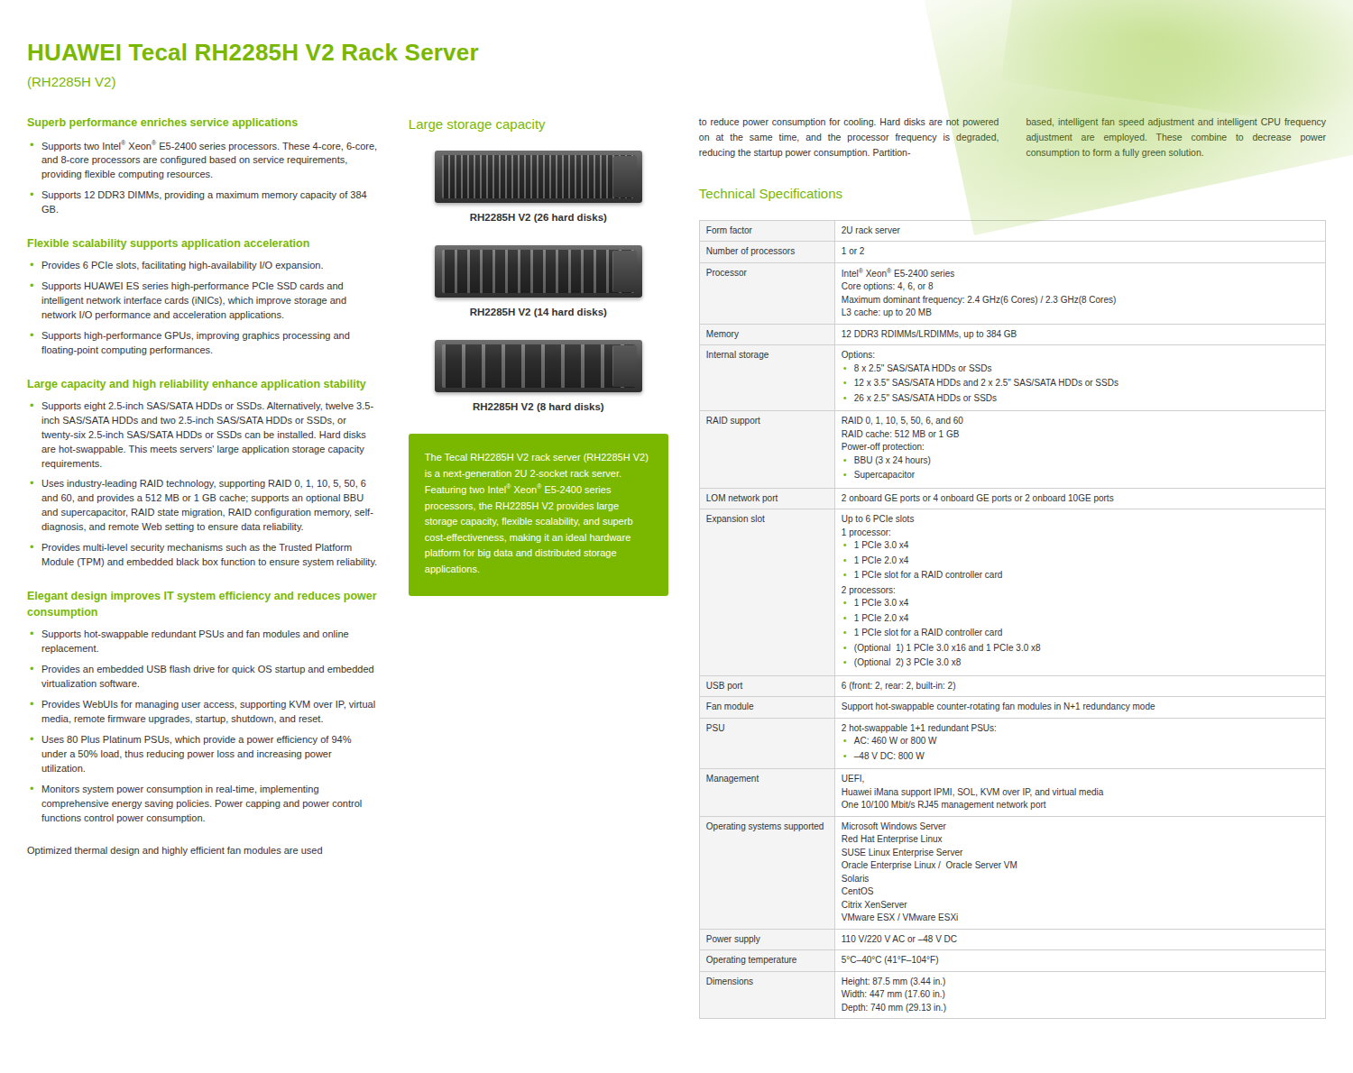HUAWEI Tecal RH2285H V2 Rack Server
(RH2285H V2)
Superb performance enriches service applications
Supports two Intel® Xeon® E5-2400 series processors. These 4-core, 6-core, and 8-core processors are configured based on service requirements, providing flexible computing resources.
Supports 12 DDR3 DIMMs, providing a maximum memory capacity of 384 GB.
Flexible scalability supports application acceleration
Provides 6 PCIe slots, facilitating high-availability I/O expansion.
Supports HUAWEI ES series high-performance PCIe SSD cards and intelligent network interface cards (iNICs), which improve storage and network I/O performance and acceleration applications.
Supports high-performance GPUs, improving graphics processing and floating-point computing performances.
Large capacity and high reliability enhance application stability
Supports eight 2.5-inch SAS/SATA HDDs or SSDs. Alternatively, twelve 3.5-inch SAS/SATA HDDs and two 2.5-inch SAS/SATA HDDs or SSDs, or twenty-six 2.5-inch SAS/SATA HDDs or SSDs can be installed. Hard disks are hot-swappable. This meets servers' large application storage capacity requirements.
Uses industry-leading RAID technology, supporting RAID 0, 1, 10, 5, 50, 6 and 60, and provides a 512 MB or 1 GB cache; supports an optional BBU and supercapacitor, RAID state migration, RAID configuration memory, self-diagnosis, and remote Web setting to ensure data reliability.
Provides multi-level security mechanisms such as the Trusted Platform Module (TPM) and embedded black box function to ensure system reliability.
Elegant design improves IT system efficiency and reduces power consumption
Supports hot-swappable redundant PSUs and fan modules and online replacement.
Provides an embedded USB flash drive for quick OS startup and embedded virtualization software.
Provides WebUIs for managing user access, supporting KVM over IP, virtual media, remote firmware upgrades, startup, shutdown, and reset.
Uses 80 Plus Platinum PSUs, which provide a power efficiency of 94% under a 50% load, thus reducing power loss and increasing power utilization.
Monitors system power consumption in real-time, implementing comprehensive energy saving policies. Power capping and power control functions control power consumption.
Optimized thermal design and highly efficient fan modules are used
Large storage capacity
RH2285H V2 (26 hard disks)
RH2285H V2 (14 hard disks)
RH2285H V2 (8 hard disks)
The Tecal RH2285H V2 rack server (RH2285H V2) is a next-generation 2U 2-socket rack server. Featuring two Intel® Xeon® E5-2400 series processors, the RH2285H V2 provides large storage capacity, flexible scalability, and superb cost-effectiveness, making it an ideal hardware platform for big data and distributed storage applications.
to reduce power consumption for cooling. Hard disks are not powered on at the same time, and the processor frequency is degraded, reducing the startup power consumption. Partition-
based, intelligent fan speed adjustment and intelligent CPU frequency adjustment are employed. These combine to decrease power consumption to form a fully green solution.
Technical Specifications
| Form factor | 2U rack server |
| Number of processors | 1 or 2 |
| Processor | Intel ® Xeon ® E5-2400 series Core options: 4, 6, or 8 Maximum dominant frequency: 2.4 GHz(6 Cores) / 2.3 GHz(8 Cores) L3 cache: up to 20 MB |
| Memory | 12 DDR3 RDIMMs/LRDIMMs, up to 384 GB |
| Internal storage | Options: 8 x 2.5" SAS/SATA HDDs or SSDs 12 x 3.5" SAS/SATA HDDs and 2 x 2.5" SAS/SATA HDDs or SSDs 26 x 2.5" SAS/SATA HDDs or SSDs |
| RAID support | RAID 0, 1, 10, 5, 50, 6, and 60 RAID cache: 512 MB or 1 GB Power-off protection: BBU (3 x 24 hours) Supercapacitor |
| LOM network port | 2 onboard GE ports or 4 onboard GE ports or 2 onboard 10GE ports |
| Expansion slot | Up to 6 PCIe slots 1 processor: 1 PCIe 3.0 x4 1 PCIe 2.0 x4 1 PCIe slot for a RAID controller card 2 processors: 1 PCIe 3.0 x4 1 PCIe 2.0 x4 1 PCIe slot for a RAID controller card (Optional 1) 1 PCIe 3.0 x16 and 1 PCIe 3.0 x8 (Optional 2) 3 PCIe 3.0 x8 |
| USB port | 6 (front: 2, rear: 2, built-in: 2) |
| Fan module | Support hot-swappable counter-rotating fan modules in N+1 redundancy mode |
| PSU | 2 hot-swappable 1+1 redundant PSUs: AC: 460 W or 800 W –48 V DC: 800 W |
| Management | UEFI, Huawei iMana support IPMI, SOL, KVM over IP, and virtual media One 10/100 Mbit/s RJ45 management network port |
| Operating systems supported | Microsoft Windows Server Red Hat Enterprise Linux SUSE Linux Enterprise Server Oracle Enterprise Linux / Oracle Server VM Solaris CentOS Citrix XenServer VMware ESX / VMware ESXi |
| Power supply | 110 V/220 V AC or –48 V DC |
| Operating temperature | 5°C–40°C (41°F–104°F) |
| Dimensions | Height: 87.5 mm (3.44 in.) Width: 447 mm (17.60 in.) Depth: 740 mm (29.13 in.) |